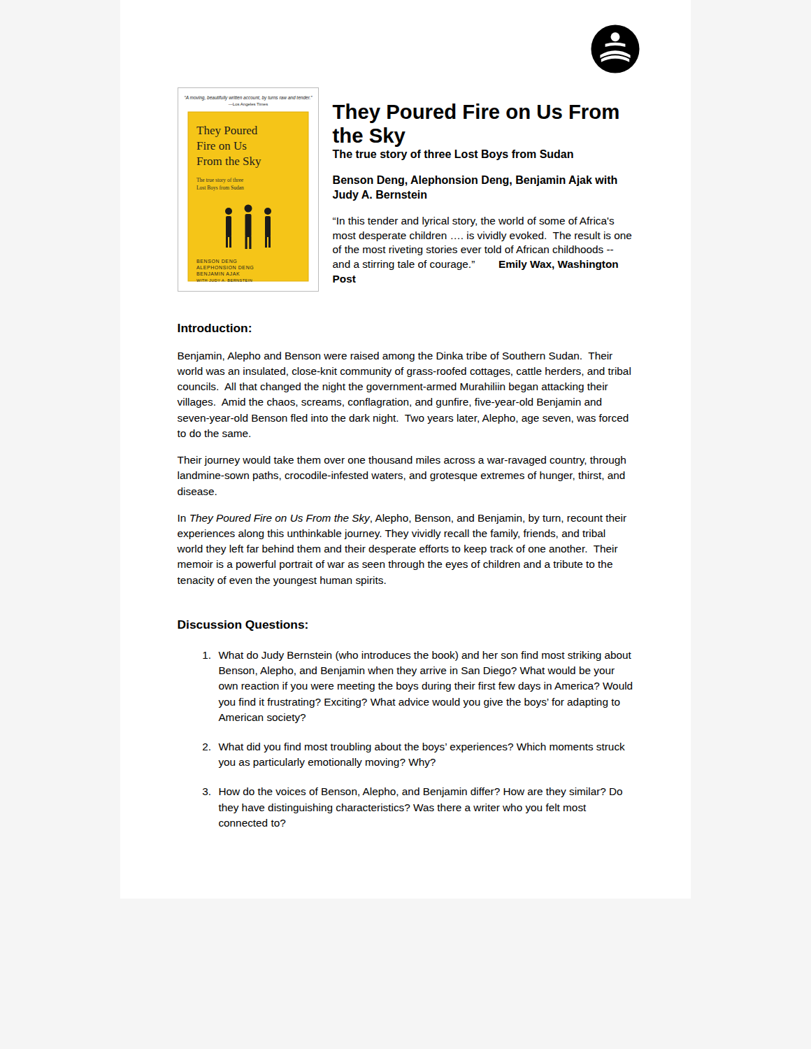“A moving, beautifully written account, by turns raw and tender.” —Los Angeles Times They Poured Fire on Us From the Sky The true story of three Lost Boys from Sudan BENSON DENG ALEPHONSION DENG BENJAMIN AJAK WITH JUDY A. BERNSTEIN
They Poured Fire on Us From the Sky
The true story of three Lost Boys from Sudan
Benson Deng, Alephonsion Deng, Benjamin Ajak with Judy A. Bernstein
“In this tender and lyrical story, the world of some of Africa's most desperate children …. is vividly evoked. The result is one of the most riveting stories ever told of African childhoods -- and a stirring tale of courage.” Emily Wax, Washington Post
Introduction:
Benjamin, Alepho and Benson were raised among the Dinka tribe of Southern Sudan. Their world was an insulated, close-knit community of grass-roofed cottages, cattle herders, and tribal councils. All that changed the night the government-armed Murahiliin began attacking their villages. Amid the chaos, screams, conflagration, and gunfire, five-year-old Benjamin and seven-year-old Benson fled into the dark night. Two years later, Alepho, age seven, was forced to do the same.
Their journey would take them over one thousand miles across a war-ravaged country, through landmine-sown paths, crocodile-infested waters, and grotesque extremes of hunger, thirst, and disease.
In They Poured Fire on Us From the Sky, Alepho, Benson, and Benjamin, by turn, recount their experiences along this unthinkable journey. They vividly recall the family, friends, and tribal world they left far behind them and their desperate efforts to keep track of one another. Their memoir is a powerful portrait of war as seen through the eyes of children and a tribute to the tenacity of even the youngest human spirits.
Discussion Questions:
What do Judy Bernstein (who introduces the book) and her son find most striking about Benson, Alepho, and Benjamin when they arrive in San Diego? What would be your own reaction if you were meeting the boys during their first few days in America? Would you find it frustrating? Exciting? What advice would you give the boys’ for adapting to American society?
What did you find most troubling about the boys’ experiences? Which moments struck you as particularly emotionally moving? Why?
How do the voices of Benson, Alepho, and Benjamin differ? How are they similar? Do they have distinguishing characteristics? Was there a writer who you felt most connected to?